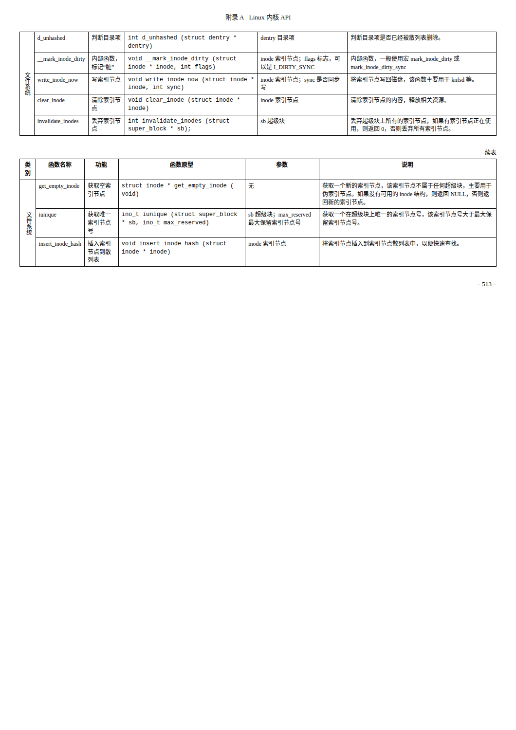附录 A Linux 内核 API
| 文件系统 | d_unhashed | 判断目录项 | int d_unhashed (struct dentry * dentry) | dentry 目录项 | 判断目录项是否已经被散列表删除。 |
| __mark_inode_dirty | 内部函数，标记“脏” | void __mark_inode_dirty (struct inode * inode, int flags) | inode 索引节点；flags 标志，可以是 I_DIRTY_SYNC | 内部函数，一般使用宏 mark_inode_dirty 或 mark_inode_dirty_sync |
| write_inode_now | 写索引节点 | void write_inode_now (struct inode * inode, int sync) | inode 索引节点；sync 是否同步写 | 将索引节点写回磁盘，该函数主要用于 knfsd 等。 |
| clear_inode | 清除索引节点 | void clear_inode (struct inode * inode) | inode 索引节点 | 清除索引节点的内容，释放相关资源。 |
| invalidate_inodes | 丢弃索引节点 | int invalidate_inodes (struct super_block * sb); | sb 超级块 | 丢弃超级块上所有的索引节点，如果有索引节点正在使用，则返回 0，否则丢弃所有索引节点。 |
续表
| 类别 | 函数名称 | 功能 | 函数原型 | 参数 | 说明 |
| --- | --- | --- | --- | --- | --- |
| 文件系统 | get_empty_inode | 获取空索引节点 | struct inode * get_empty_inode ( void) | 无 | 获取一个新的索引节点，该索引节点不属于任何超级块，主要用于伪索引节点。如果没有可用的 inode 结构，则返回 NULL，否则返回新的索引节点。 |
| iunique | 获取唯一索引节点号 | ino_t iunique (struct super_block * sb, ino_t max_reserved) | sb 超级块；max_reserved 最大保留索引节点号 | 获取一个在超级块上唯一的索引节点号，该索引节点号大于最大保留索引节点号。 |
| insert_inode_hash | 插入索引节点到散列表 | void insert_inode_hash (struct inode * inode) | inode 索引节点 | 将索引节点插入到索引节点散列表中，以便快速查找。 |
– 513 –